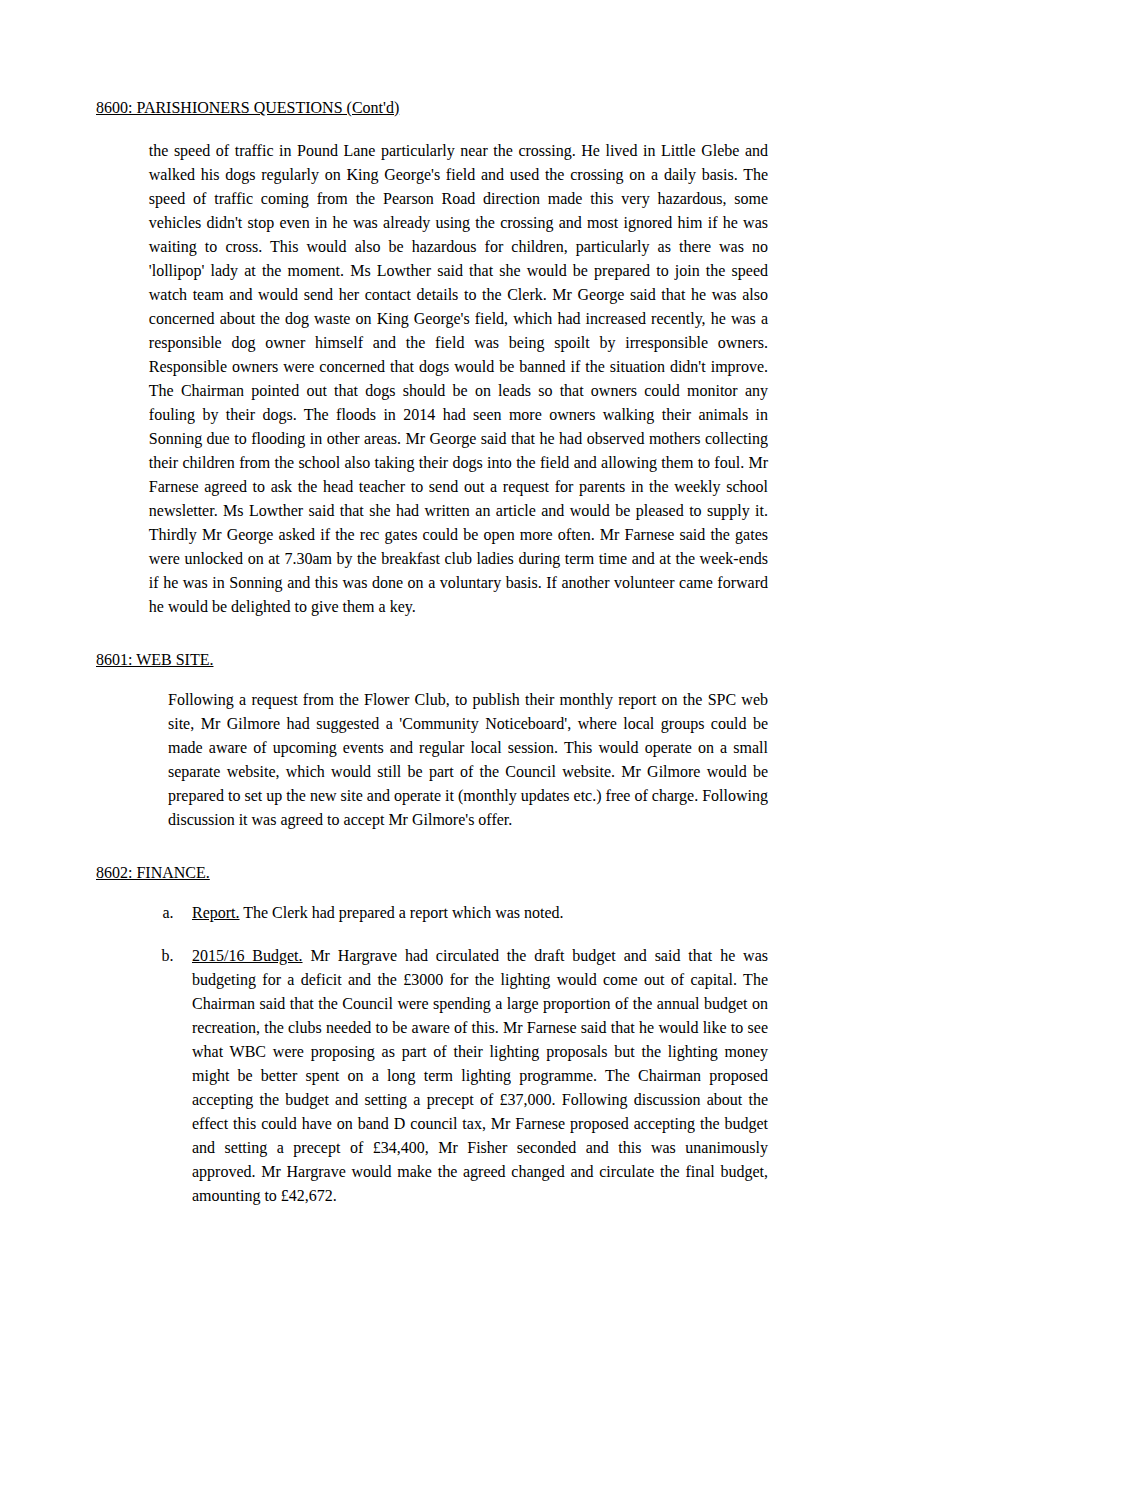8600: PARISHIONERS QUESTIONS (Cont'd)
the speed of traffic in Pound Lane particularly near the crossing. He lived in Little Glebe and walked his dogs regularly on King George's field and used the crossing on a daily basis. The speed of traffic coming from the Pearson Road direction made this very hazardous, some vehicles didn't stop even in he was already using the crossing and most ignored him if he was waiting to cross. This would also be hazardous for children, particularly as there was no 'lollipop' lady at the moment. Ms Lowther said that she would be prepared to join the speed watch team and would send her contact details to the Clerk. Mr George said that he was also concerned about the dog waste on King George's field, which had increased recently, he was a responsible dog owner himself and the field was being spoilt by irresponsible owners. Responsible owners were concerned that dogs would be banned if the situation didn't improve. The Chairman pointed out that dogs should be on leads so that owners could monitor any fouling by their dogs. The floods in 2014 had seen more owners walking their animals in Sonning due to flooding in other areas. Mr George said that he had observed mothers collecting their children from the school also taking their dogs into the field and allowing them to foul. Mr Farnese agreed to ask the head teacher to send out a request for parents in the weekly school newsletter. Ms Lowther said that she had written an article and would be pleased to supply it. Thirdly Mr George asked if the rec gates could be open more often. Mr Farnese said the gates were unlocked on at 7.30am by the breakfast club ladies during term time and at the week-ends if he was in Sonning and this was done on a voluntary basis. If another volunteer came forward he would be delighted to give them a key.
8601: WEB SITE.
Following a request from the Flower Club, to publish their monthly report on the SPC web site, Mr Gilmore had suggested a 'Community Noticeboard', where local groups could be made aware of upcoming events and regular local session. This would operate on a small separate website, which would still be part of the Council website. Mr Gilmore would be prepared to set up the new site and operate it (monthly updates etc.) free of charge. Following discussion it was agreed to accept Mr Gilmore's offer.
8602: FINANCE.
Report. The Clerk had prepared a report which was noted.
2015/16 Budget. Mr Hargrave had circulated the draft budget and said that he was budgeting for a deficit and the £3000 for the lighting would come out of capital. The Chairman said that the Council were spending a large proportion of the annual budget on recreation, the clubs needed to be aware of this. Mr Farnese said that he would like to see what WBC were proposing as part of their lighting proposals but the lighting money might be better spent on a long term lighting programme. The Chairman proposed accepting the budget and setting a precept of £37,000. Following discussion about the effect this could have on band D council tax, Mr Farnese proposed accepting the budget and setting a precept of £34,400, Mr Fisher seconded and this was unanimously approved. Mr Hargrave would make the agreed changed and circulate the final budget, amounting to £42,672.